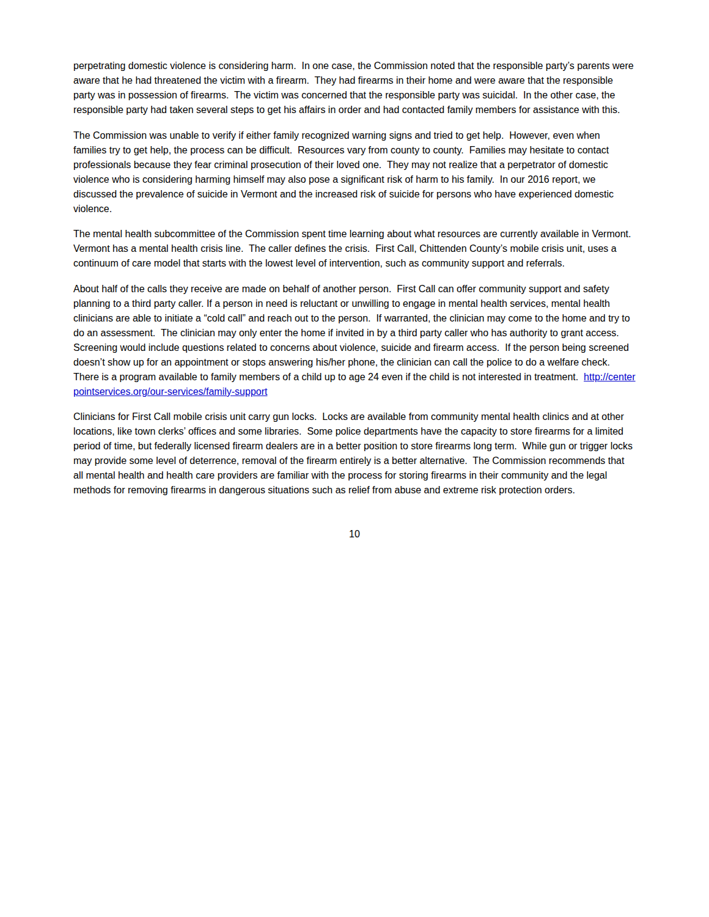perpetrating domestic violence is considering harm. In one case, the Commission noted that the responsible party’s parents were aware that he had threatened the victim with a firearm. They had firearms in their home and were aware that the responsible party was in possession of firearms. The victim was concerned that the responsible party was suicidal. In the other case, the responsible party had taken several steps to get his affairs in order and had contacted family members for assistance with this.
The Commission was unable to verify if either family recognized warning signs and tried to get help. However, even when families try to get help, the process can be difficult. Resources vary from county to county. Families may hesitate to contact professionals because they fear criminal prosecution of their loved one. They may not realize that a perpetrator of domestic violence who is considering harming himself may also pose a significant risk of harm to his family. In our 2016 report, we discussed the prevalence of suicide in Vermont and the increased risk of suicide for persons who have experienced domestic violence.
The mental health subcommittee of the Commission spent time learning about what resources are currently available in Vermont. Vermont has a mental health crisis line. The caller defines the crisis. First Call, Chittenden County’s mobile crisis unit, uses a continuum of care model that starts with the lowest level of intervention, such as community support and referrals.
About half of the calls they receive are made on behalf of another person. First Call can offer community support and safety planning to a third party caller. If a person in need is reluctant or unwilling to engage in mental health services, mental health clinicians are able to initiate a “cold call” and reach out to the person. If warranted, the clinician may come to the home and try to do an assessment. The clinician may only enter the home if invited in by a third party caller who has authority to grant access. Screening would include questions related to concerns about violence, suicide and firearm access. If the person being screened doesn’t show up for an appointment or stops answering his/her phone, the clinician can call the police to do a welfare check. There is a program available to family members of a child up to age 24 even if the child is not interested in treatment. http://centerpointservices.org/our-services/family-support
Clinicians for First Call mobile crisis unit carry gun locks. Locks are available from community mental health clinics and at other locations, like town clerks’ offices and some libraries. Some police departments have the capacity to store firearms for a limited period of time, but federally licensed firearm dealers are in a better position to store firearms long term. While gun or trigger locks may provide some level of deterrence, removal of the firearm entirely is a better alternative. The Commission recommends that all mental health and health care providers are familiar with the process for storing firearms in their community and the legal methods for removing firearms in dangerous situations such as relief from abuse and extreme risk protection orders.
10